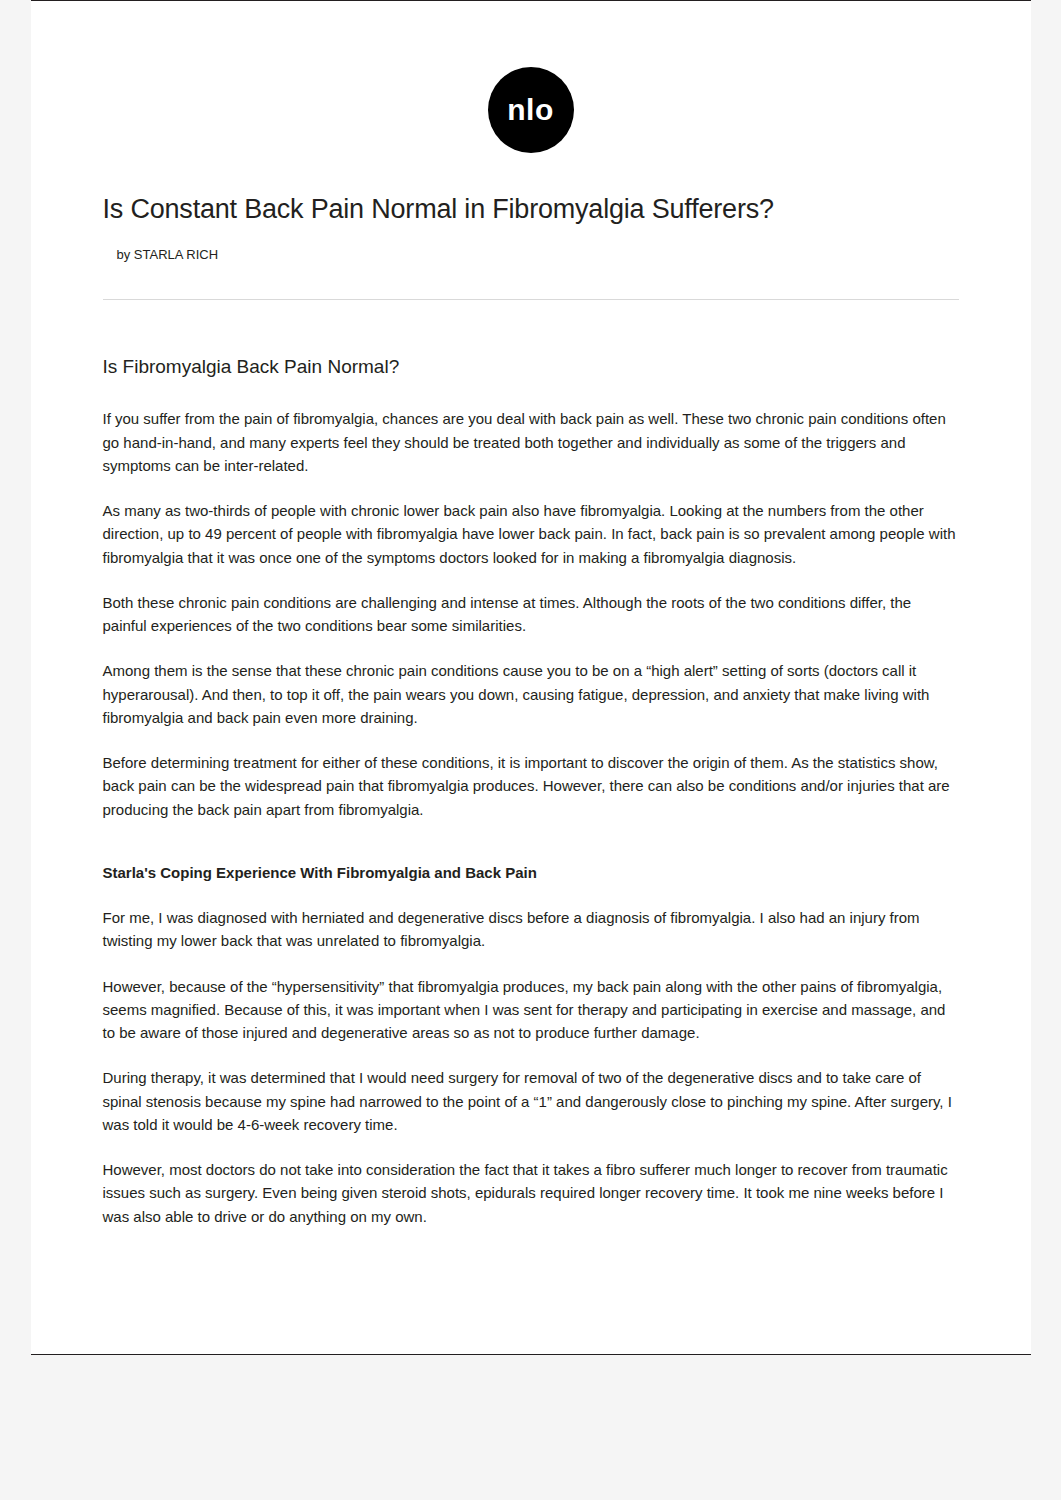nlo
Is Constant Back Pain Normal in Fibromyalgia Sufferers?
by STARLA RICH
Is Fibromyalgia Back Pain Normal?
If you suffer from the pain of fibromyalgia, chances are you deal with back pain as well. These two chronic pain conditions often go hand-in-hand, and many experts feel they should be treated both together and individually as some of the triggers and symptoms can be inter-related.
As many as two-thirds of people with chronic lower back pain also have fibromyalgia. Looking at the numbers from the other direction, up to 49 percent of people with fibromyalgia have lower back pain. In fact, back pain is so prevalent among people with fibromyalgia that it was once one of the symptoms doctors looked for in making a fibromyalgia diagnosis.
Both these chronic pain conditions are challenging and intense at times. Although the roots of the two conditions differ, the painful experiences of the two conditions bear some similarities.
Among them is the sense that these chronic pain conditions cause you to be on a “high alert” setting of sorts (doctors call it hyperarousal). And then, to top it off, the pain wears you down, causing fatigue, depression, and anxiety that make living with fibromyalgia and back pain even more draining.
Before determining treatment for either of these conditions, it is important to discover the origin of them. As the statistics show, back pain can be the widespread pain that fibromyalgia produces. However, there can also be conditions and/or injuries that are producing the back pain apart from fibromyalgia.
Starla's Coping Experience With Fibromyalgia and Back Pain
For me, I was diagnosed with herniated and degenerative discs before a diagnosis of fibromyalgia. I also had an injury from twisting my lower back that was unrelated to fibromyalgia.
However, because of the “hypersensitivity” that fibromyalgia produces, my back pain along with the other pains of fibromyalgia, seems magnified. Because of this, it was important when I was sent for therapy and participating in exercise and massage, and to be aware of those injured and degenerative areas so as not to produce further damage.
During therapy, it was determined that I would need surgery for removal of two of the degenerative discs and to take care of spinal stenosis because my spine had narrowed to the point of a “1” and dangerously close to pinching my spine. After surgery, I was told it would be 4-6-week recovery time.
However, most doctors do not take into consideration the fact that it takes a fibro sufferer much longer to recover from traumatic issues such as surgery. Even being given steroid shots, epidurals required longer recovery time. It took me nine weeks before I was also able to drive or do anything on my own.